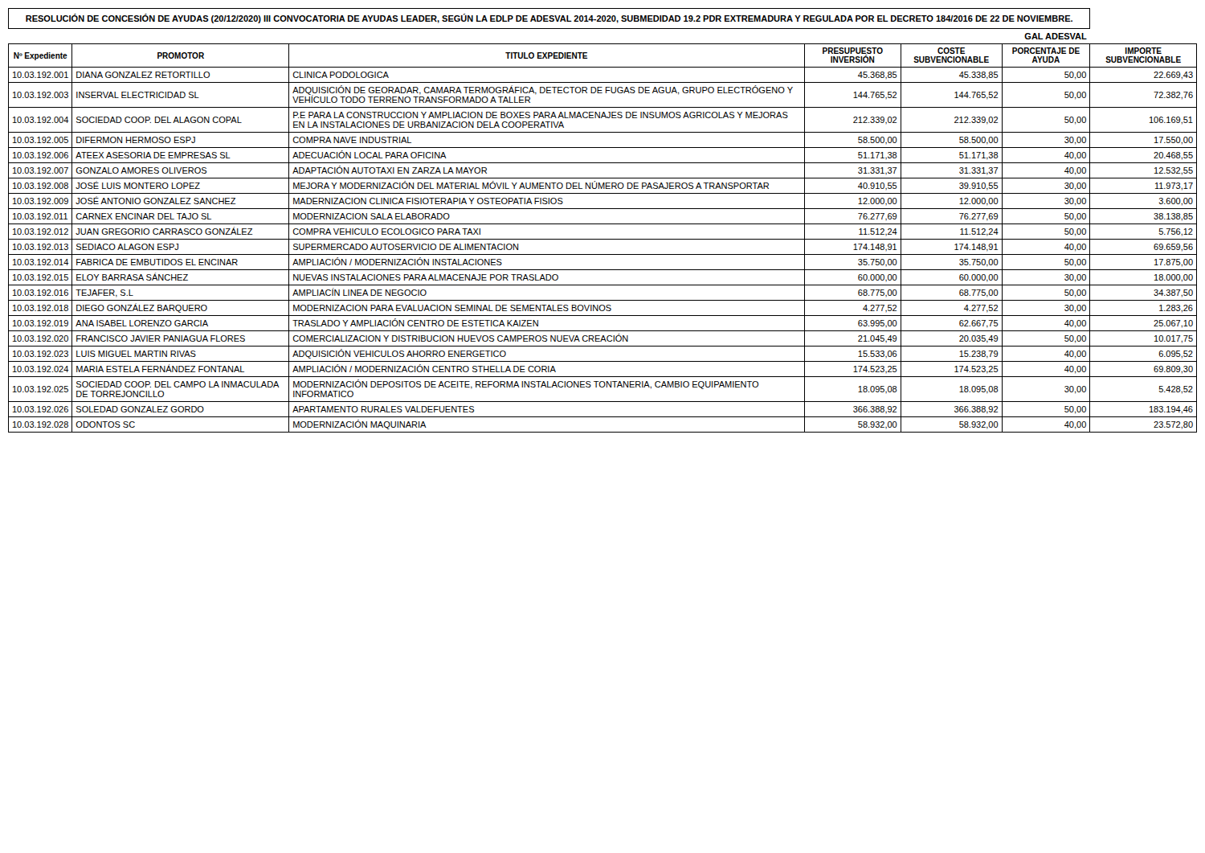| RESOLUCIÓN DE CONCESIÓN DE AYUDAS (20/12/2020) III CONVOCATORIA DE AYUDAS LEADER, SEGÚN LA EDLP DE ADESVAL 2014-2020, SUBMEDIDAD 19.2 PDR EXTREMADURA Y REGULADA POR EL DECRETO 184/2016 DE 22 DE NOVIEMBRE. |
| | GAL ADESVAL |
| Nº Expediente | PROMOTOR | TITULO EXPEDIENTE | PRESUPUESTO INVERSIÓN | COSTE SUBVENCIONABLE | PORCENTAJE DE AYUDA | IMPORTE SUBVENCIONABLE |
| 10.03.192.001 | DIANA GONZALEZ RETORTILLO | CLINICA PODOLOGICA | 45.368,85 | 45.338,85 | 50,00 | 22.669,43 |
| 10.03.192.003 | INSERVAL ELECTRICIDAD SL | ADQUISICIÓN DE GEORADAR, CAMARA TERMOGRÁFICA, DETECTOR DE FUGAS DE AGUA, GRUPO ELECTRÓGENO Y VEHÍCULO TODO TERRENO TRANSFORMADO A TALLER | 144.765,52 | 144.765,52 | 50,00 | 72.382,76 |
| 10.03.192.004 | SOCIEDAD COOP. DEL ALAGON COPAL | P.E PARA LA CONSTRUCCION Y AMPLIACION DE BOXES PARA ALMACENAJES DE INSUMOS AGRICOLAS Y MEJORAS EN LA INSTALACIONES DE URBANIZACION DELA COOPERATIVA | 212.339,02 | 212.339,02 | 50,00 | 106.169,51 |
| 10.03.192.005 | DIFERMON HERMOSO ESPJ | COMPRA NAVE INDUSTRIAL | 58.500,00 | 58.500,00 | 30,00 | 17.550,00 |
| 10.03.192.006 | ATEEX ASESORIA DE EMPRESAS SL | ADECUACIÓN LOCAL PARA OFICINA | 51.171,38 | 51.171,38 | 40,00 | 20.468,55 |
| 10.03.192.007 | GONZALO AMORES OLIVEROS | ADAPTACIÓN AUTOTAXI EN ZARZA LA MAYOR | 31.331,37 | 31.331,37 | 40,00 | 12.532,55 |
| 10.03.192.008 | JOSÉ LUIS MONTERO LOPEZ | MEJORA Y MODERNIZACIÓN DEL MATERIAL MÓVIL Y AUMENTO DEL NÚMERO DE PASAJEROS A TRANSPORTAR | 40.910,55 | 39.910,55 | 30,00 | 11.973,17 |
| 10.03.192.009 | JOSÉ ANTONIO GONZALEZ SANCHEZ | MADERNIZACION CLINICA FISIOTERAPIA Y OSTEOPATIA FISIOS | 12.000,00 | 12.000,00 | 30,00 | 3.600,00 |
| 10.03.192.011 | CARNEX ENCINAR DEL TAJO SL | MODERNIZACION SALA ELABORADO | 76.277,69 | 76.277,69 | 50,00 | 38.138,85 |
| 10.03.192.012 | JUAN GREGORIO CARRASCO GONZÁLEZ | COMPRA VEHICULO ECOLOGICO PARA TAXI | 11.512,24 | 11.512,24 | 50,00 | 5.756,12 |
| 10.03.192.013 | SEDIACO ALAGON ESPJ | SUPERMERCADO AUTOSERVICIO DE ALIMENTACION | 174.148,91 | 174.148,91 | 40,00 | 69.659,56 |
| 10.03.192.014 | FABRICA DE EMBUTIDOS EL ENCINAR | AMPLIACIÓN / MODERNIZACIÓN INSTALACIONES | 35.750,00 | 35.750,00 | 50,00 | 17.875,00 |
| 10.03.192.015 | ELOY BARRASA SÁNCHEZ | NUEVAS INSTALACIONES PARA ALMACENAJE POR TRASLADO | 60.000,00 | 60.000,00 | 30,00 | 18.000,00 |
| 10.03.192.016 | TEJAFER, S.L | AMPLIACÍN LINEA DE NEGOCIO | 68.775,00 | 68.775,00 | 50,00 | 34.387,50 |
| 10.03.192.018 | DIEGO GONZÁLEZ BARQUERO | MODERNIZACION PARA EVALUACION SEMINAL DE SEMENTALES BOVINOS | 4.277,52 | 4.277,52 | 30,00 | 1.283,26 |
| 10.03.192.019 | ANA ISABEL LORENZO GARCIA | TRASLADO Y AMPLIACIÓN CENTRO DE ESTETICA KAIZEN | 63.995,00 | 62.667,75 | 40,00 | 25.067,10 |
| 10.03.192.020 | FRANCISCO JAVIER PANIAGUA FLORES | COMERCIALIZACION Y DISTRIBUCION HUEVOS CAMPEROS NUEVA CREACIÓN | 21.045,49 | 20.035,49 | 50,00 | 10.017,75 |
| 10.03.192.023 | LUIS MIGUEL MARTIN RIVAS | ADQUISICIÓN VEHICULOS AHORRO ENERGETICO | 15.533,06 | 15.238,79 | 40,00 | 6.095,52 |
| 10.03.192.024 | MARIA ESTELA FERNÁNDEZ FONTANAL | AMPLIACIÓN / MODERNIZACIÓN CENTRO STHELLA DE CORIA | 174.523,25 | 174.523,25 | 40,00 | 69.809,30 |
| 10.03.192.025 | SOCIEDAD COOP. DEL CAMPO LA INMACULADA DE TORREJONCILLO | MODERNIZACIÓN DEPOSITOS DE ACEITE, REFORMA INSTALACIONES TONTANERIA, CAMBIO EQUIPAMIENTO INFORMATICO | 18.095,08 | 18.095,08 | 30,00 | 5.428,52 |
| 10.03.192.026 | SOLEDAD GONZALEZ GORDO | APARTAMENTO RURALES VALDEFUENTES | 366.388,92 | 366.388,92 | 50,00 | 183.194,46 |
| 10.03.192.028 | ODONTOS SC | MODERNIZACIÓN MAQUINARIA | 58.932,00 | 58.932,00 | 40,00 | 23.572,80 |